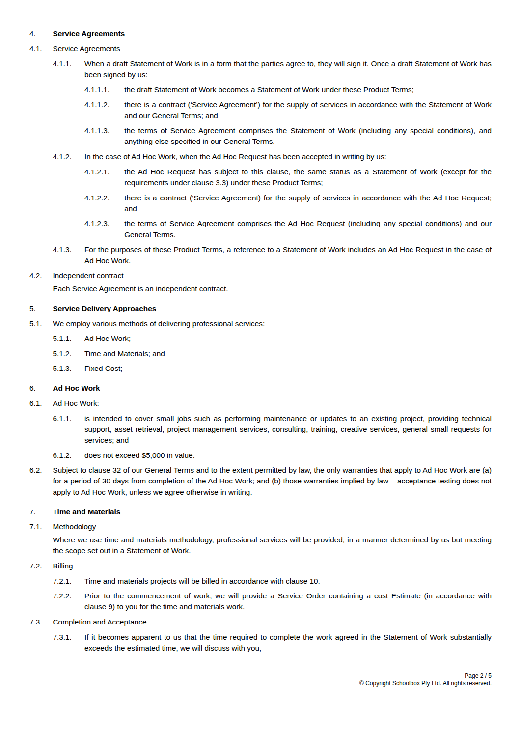4.
Service Agreements
4.1. Service Agreements
4.1.1. When a draft Statement of Work is in a form that the parties agree to, they will sign it. Once a draft Statement of Work has been signed by us:
4.1.1.1. the draft Statement of Work becomes a Statement of Work under these Product Terms;
4.1.1.2. there is a contract (‘Service Agreement’) for the supply of services in accordance with the Statement of Work and our General Terms; and
4.1.1.3. the terms of Service Agreement comprises the Statement of Work (including any special conditions), and anything else specified in our General Terms.
4.1.2. In the case of Ad Hoc Work, when the Ad Hoc Request has been accepted in writing by us:
4.1.2.1. the Ad Hoc Request has subject to this clause, the same status as a Statement of Work (except for the requirements under clause 3.3) under these Product Terms;
4.1.2.2. there is a contract (‘Service Agreement) for the supply of services in accordance with the Ad Hoc Request; and
4.1.2.3. the terms of Service Agreement comprises the Ad Hoc Request (including any special conditions) and our General Terms.
4.1.3. For the purposes of these Product Terms, a reference to a Statement of Work includes an Ad Hoc Request in the case of Ad Hoc Work.
4.2. Independent contract
Each Service Agreement is an independent contract.
5.
Service Delivery Approaches
5.1. We employ various methods of delivering professional services:
5.1.1. Ad Hoc Work;
5.1.2. Time and Materials; and
5.1.3. Fixed Cost;
6.
Ad Hoc Work
6.1. Ad Hoc Work:
6.1.1. is intended to cover small jobs such as performing maintenance or updates to an existing project, providing technical support, asset retrieval, project management services, consulting, training, creative services, general small requests for services; and
6.1.2. does not exceed $5,000 in value.
6.2. Subject to clause 32 of our General Terms and to the extent permitted by law, the only warranties that apply to Ad Hoc Work are (a) for a period of 30 days from completion of the Ad Hoc Work; and (b) those warranties implied by law – acceptance testing does not apply to Ad Hoc Work, unless we agree otherwise in writing.
7.
Time and Materials
7.1. Methodology
Where we use time and materials methodology, professional services will be provided, in a manner determined by us but meeting the scope set out in a Statement of Work.
7.2. Billing
7.2.1. Time and materials projects will be billed in accordance with clause 10.
7.2.2. Prior to the commencement of work, we will provide a Service Order containing a cost Estimate (in accordance with clause 9) to you for the time and materials work.
7.3. Completion and Acceptance
7.3.1. If it becomes apparent to us that the time required to complete the work agreed in the Statement of Work substantially exceeds the estimated time, we will discuss with you,
Page 2 / 5
© Copyright Schoolbox Pty Ltd. All rights reserved.